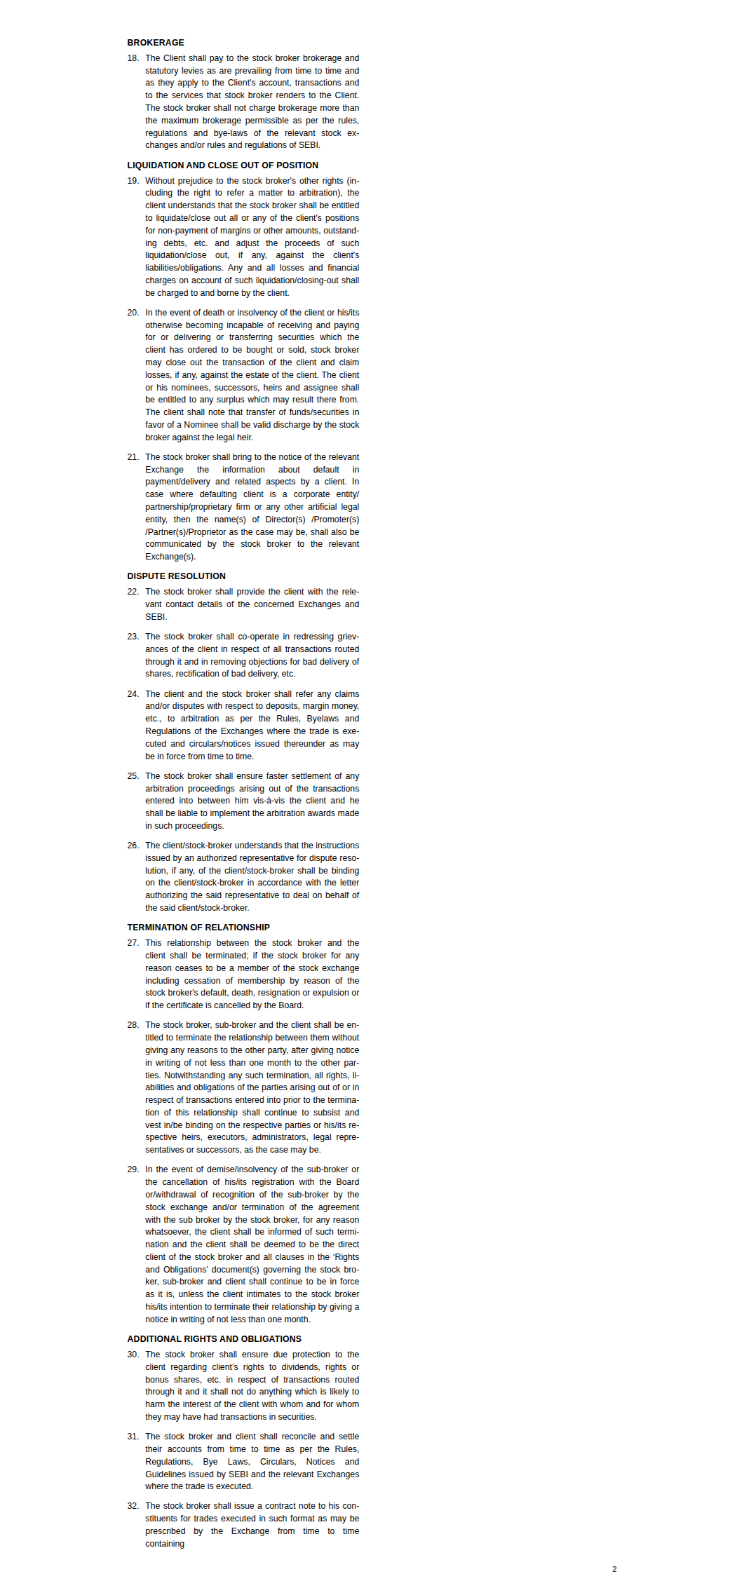Brokerage
18. The Client shall pay to the stock broker brokerage and statutory levies as are prevailing from time to time and as they apply to the Client's account, transactions and to the services that stock broker renders to the Client. The stock broker shall not charge brokerage more than the maximum brokerage permissible as per the rules, regulations and bye-laws of the relevant stock exchanges and/or rules and regulations of SEBI.
Liquidation and Close Out of Position
19. Without prejudice to the stock broker's other rights (including the right to refer a matter to arbitration), the client understands that the stock broker shall be entitled to liquidate/close out all or any of the client's positions for non-payment of margins or other amounts, outstanding debts, etc. and adjust the proceeds of such liquidation/close out, if any, against the client's liabilities/obligations. Any and all losses and financial charges on account of such liquidation/closing-out shall be charged to and borne by the client.
20. In the event of death or insolvency of the client or his/its otherwise becoming incapable of receiving and paying for or delivering or transferring securities which the client has ordered to be bought or sold, stock broker may close out the transaction of the client and claim losses, if any, against the estate of the client. The client or his nominees, successors, heirs and assignee shall be entitled to any surplus which may result there from. The client shall note that transfer of funds/securities in favor of a Nominee shall be valid discharge by the stock broker against the legal heir.
21. The stock broker shall bring to the notice of the relevant Exchange the information about default in payment/delivery and related aspects by a client. In case where defaulting client is a corporate entity/ partnership/proprietary firm or any other artificial legal entity, then the name(s) of Director(s) /Promoter(s) /Partner(s)/Proprietor as the case may be, shall also be communicated by the stock broker to the relevant Exchange(s).
Dispute Resolution
22. The stock broker shall provide the client with the relevant contact details of the concerned Exchanges and SEBI.
23. The stock broker shall co-operate in redressing grievances of the client in respect of all transactions routed through it and in removing objections for bad delivery of shares, rectification of bad delivery, etc.
24. The client and the stock broker shall refer any claims and/or disputes with respect to deposits, margin money, etc., to arbitration as per the Rules, Byelaws and Regulations of the Exchanges where the trade is executed and circulars/notices issued thereunder as may be in force from time to time.
25. The stock broker shall ensure faster settlement of any arbitration proceedings arising out of the transactions entered into between him vis-à-vis the client and he shall be liable to implement the arbitration awards made in such proceedings.
26. The client/stock-broker understands that the instructions issued by an authorized representative for dispute resolution, if any, of the client/stock-broker shall be binding on the client/stock-broker in accordance with the letter authorizing the said representative to deal on behalf of the said client/stock-broker.
Termination of Relationship
27. This relationship between the stock broker and the client shall be terminated; if the stock broker for any reason ceases to be a member of the stock exchange including cessation of membership by reason of the stock broker's default, death, resignation or expulsion or if the certificate is cancelled by the Board.
28. The stock broker, sub-broker and the client shall be entitled to terminate the relationship between them without giving any reasons to the other party, after giving notice in writing of not less than one month to the other parties. Notwithstanding any such termination, all rights, liabilities and obligations of the parties arising out of or in respect of transactions entered into prior to the termination of this relationship shall continue to subsist and vest in/be binding on the respective parties or his/its respective heirs, executors, administrators, legal representatives or successors, as the case may be.
29. In the event of demise/insolvency of the sub-broker or the cancellation of his/its registration with the Board or/withdrawal of recognition of the sub-broker by the stock exchange and/or termination of the agreement with the sub broker by the stock broker, for any reason whatsoever, the client shall be informed of such termination and the client shall be deemed to be the direct client of the stock broker and all clauses in the ‘Rights and Obligations’ document(s) governing the stock broker, sub-broker and client shall continue to be in force as it is, unless the client intimates to the stock broker his/its intention to terminate their relationship by giving a notice in writing of not less than one month.
Additional Rights and Obligations
30. The stock broker shall ensure due protection to the client regarding client’s rights to dividends, rights or bonus shares, etc. in respect of transactions routed through it and it shall not do anything which is likely to harm the interest of the client with whom and for whom they may have had transactions in securities.
31. The stock broker and client shall reconcile and settle their accounts from time to time as per the Rules, Regulations, Bye Laws, Circulars, Notices and Guidelines issued by SEBI and the relevant Exchanges where the trade is executed.
32. The stock broker shall issue a contract note to his constituents for trades executed in such format as may be prescribed by the Exchange from time to time containing
2